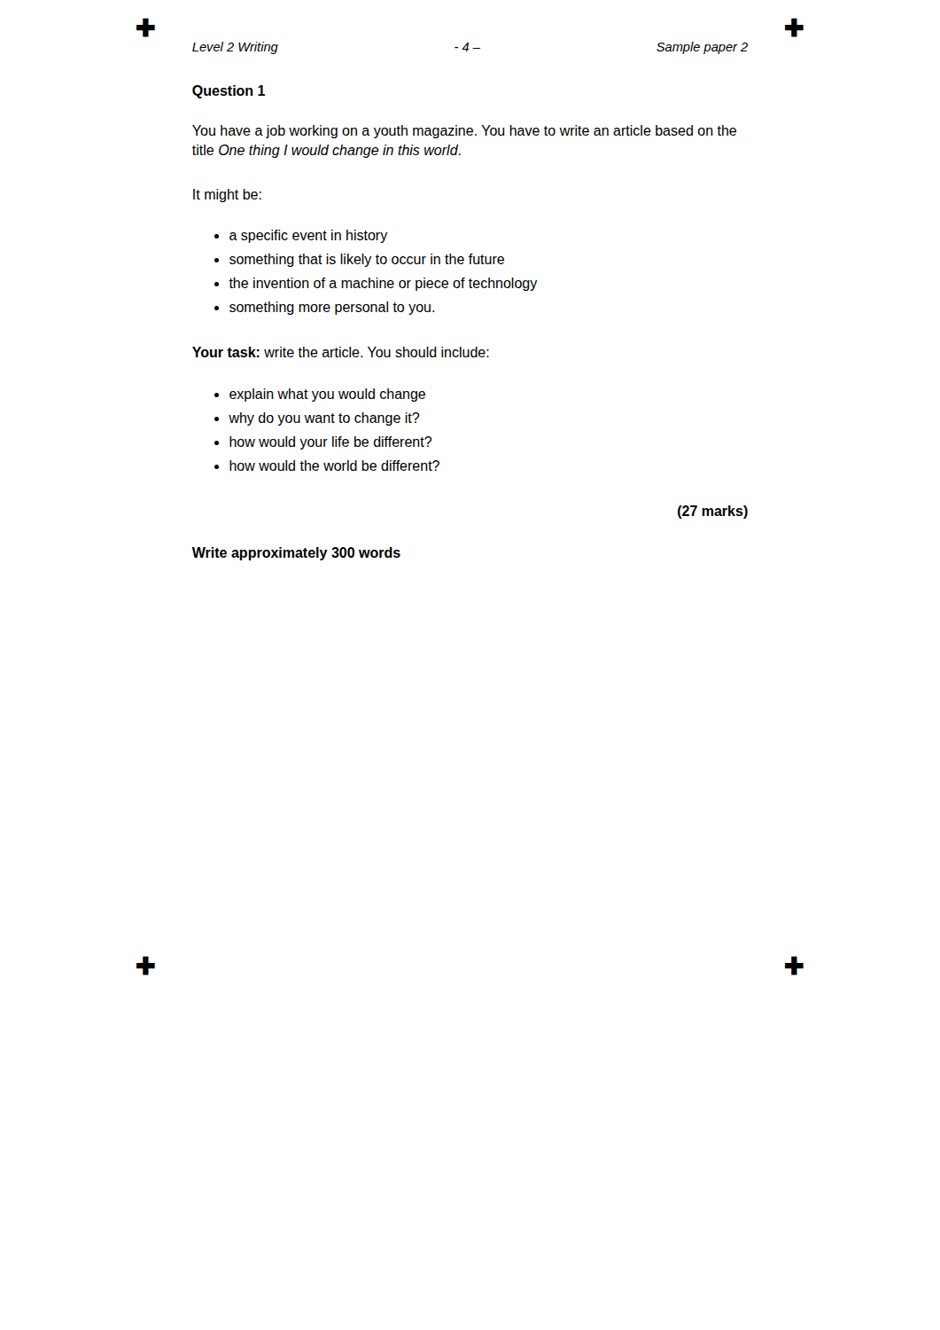✚ ✚ ✚ ✚
Level 2 Writing - 4 – Sample paper 2
Question 1
You have a job working on a youth magazine. You have to write an article based on the title One thing I would change in this world.
It might be:
a specific event in history
something that is likely to occur in the future
the invention of a machine or piece of technology
something more personal to you.
Your task: write the article. You should include:
explain what you would change
why do you want to change it?
how would your life be different?
how would the world be different?
(27 marks)
Write approximately 300 words